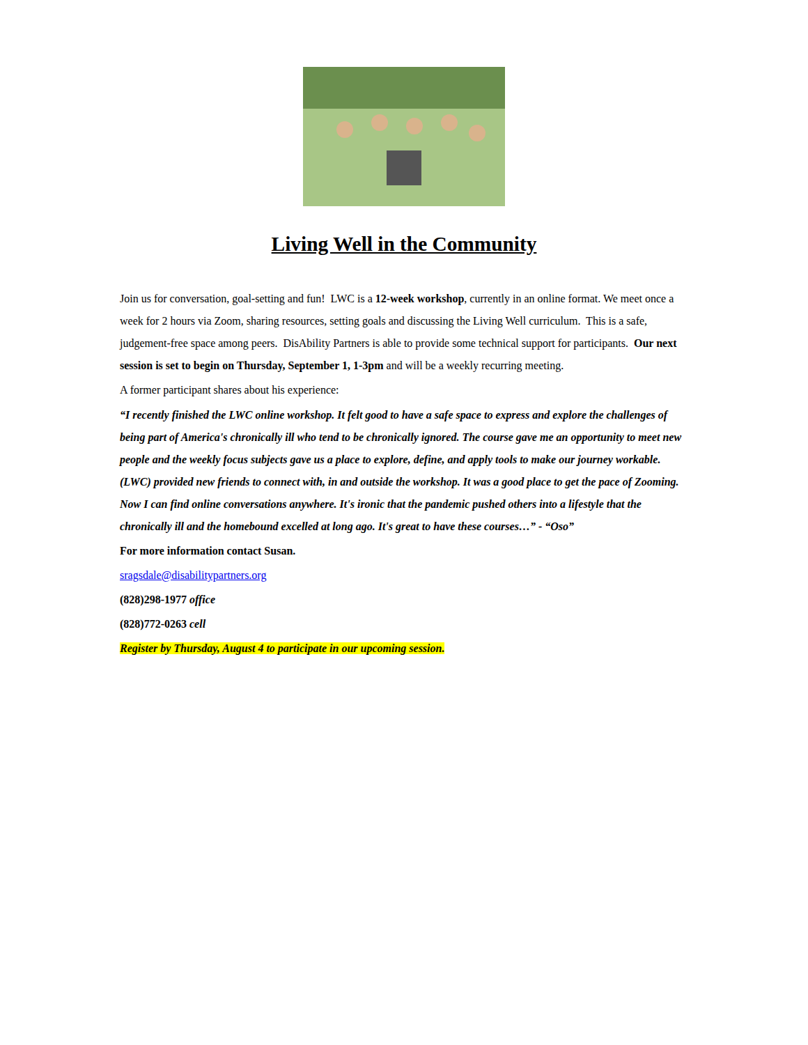Living Well in the Community
Join us for conversation, goal‑setting and fun! LWC is a 12‑week workshop, currently in an online format. We meet once a week for 2 hours via Zoom, sharing resources, setting goals and discussing the Living Well curriculum. This is a safe, judgement‑free space among peers. DisAbility Partners is able to provide some technical support for participants. Our next session is set to begin on Thursday, September 1, 1-3pm and will be a weekly recurring meeting.
A former participant shares about his experience:
“I recently finished the LWC online workshop. It felt good to have a safe space to express and explore the challenges of being part of America's chronically ill who tend to be chronically ignored. The course gave me an opportunity to meet new people and the weekly focus subjects gave us a place to explore, define, and apply tools to make our journey workable. (LWC) provided new friends to connect with, in and outside the workshop. It was a good place to get the pace of Zooming. Now I can find online conversations anywhere. It's ironic that the pandemic pushed others into a lifestyle that the chronically ill and the homebound excelled at long ago. It's great to have these courses…” - “Oso”
For more information contact Susan.
sragsdale@disabilitypartners.org
(828)298‑1977 office
(828)772‑0263 cell
Register by Thursday, August 4 to participate in our upcoming session.